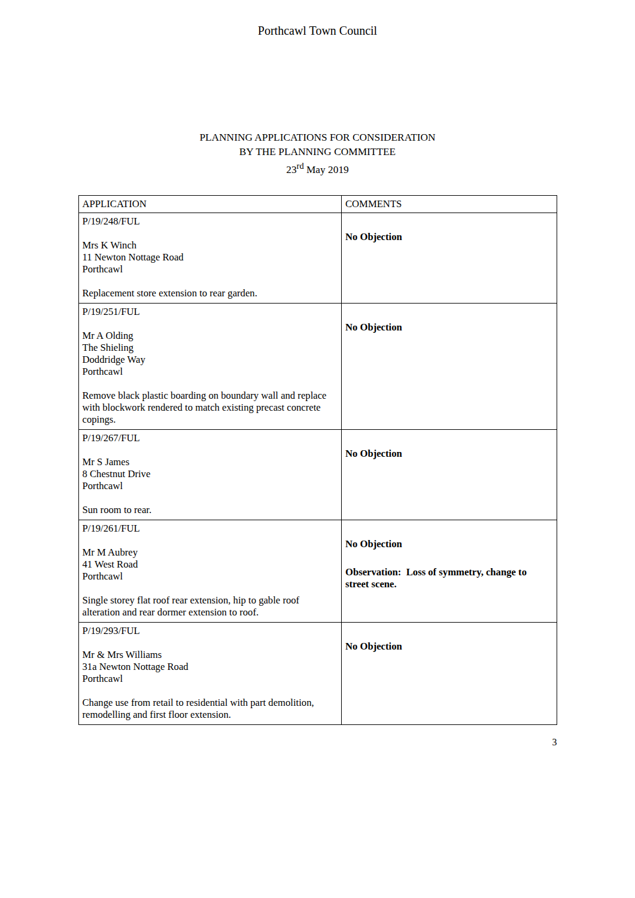Porthcawl Town Council
[Coat of Arms]
PLANNING APPLICATIONS FOR CONSIDERATION
BY THE PLANNING COMMITTEE
23rd May 2019
| APPLICATION | COMMENTS |
| --- | --- |
| P/19/248/FUL Mrs K Winch 11 Newton Nottage Road Porthcawl Replacement store extension to rear garden. | No Objection |
| P/19/251/FUL Mr A Olding The Shieling Doddridge Way Porthcawl Remove black plastic boarding on boundary wall and replace with blockwork rendered to match existing precast concrete copings. | No Objection |
| P/19/267/FUL Mr S James 8 Chestnut Drive Porthcawl Sun room to rear. | No Objection |
| P/19/261/FUL Mr M Aubrey 41 West Road Porthcawl Single storey flat roof rear extension, hip to gable roof alteration and rear dormer extension to roof. | No Objection Observation: Loss of symmetry, change to street scene. |
| P/19/293/FUL Mr & Mrs Williams 31a Newton Nottage Road Porthcawl Change use from retail to residential with part demolition, remodelling and first floor extension. | No Objection |
3